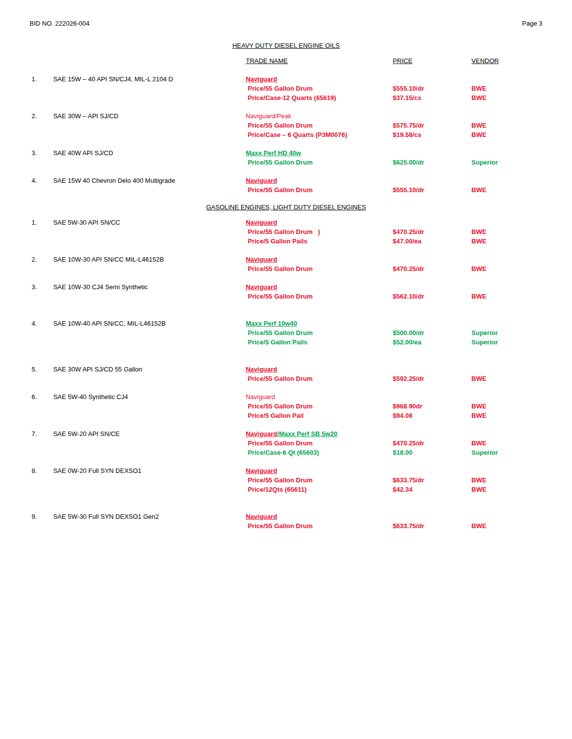BID NO. 222026-004 Page 3
HEAVY DUTY DIESEL ENGINE OILS
| | | TRADE NAME | PRICE | VENDOR |
| 1. | SAE 15W – 40 API SN/CJ4, MIL-L 2104 D | Naviguard | | |
| | | Price/55 Gallon Drum | $555.10/dr | BWE |
| | | Price/Case-12 Quarts (65619) | $37.15/cs | BWE |
| 2. | SAE 30W – API SJ/CD | Naviguard/Peak | | |
| | | Price/55 Gallon Drum | $575.75/dr | BWE |
| | | Price/Case – 6 Quarts (P3M0076) | $19.58/cs | BWE |
| 3. | SAE 40W API SJ/CD | Maxx Perf HD 40w | | |
| | | Price/55 Gallon Drum | $625.00/dr | Superior |
| 4. | SAE 15W 40 Chevron Delo 400 Multigrade | Naviguard | | |
| | | Price/55 Gallon Drum | $555.10/dr | BWE |
GASOLINE ENGINES, LIGHT DUTY DIESEL ENGINES
| 1. | SAE 5W-30 API SN/CC | Naviguard | | |
| | | Price/55 Gallon Drum ) | $470.25/dr | BWE |
| | | Price/5 Gallon Pails | $47.00/ea | BWE |
| 2. | SAE 10W-30 API SN/CC MIL-L46152B | Naviguard | | |
| | | Price/55 Gallon Drum | $470.25/dr | BWE |
| 3. | SAE 10W-30 CJ4 Semi Synthetic | Naviguard | | |
| | | Price/55 Gallon Drum | $562.10/dr | BWE |
| 4. | SAE 10W-40 API SN/CC, MIL-L46152B | Maxx Perf 10w40 | | |
| | | Price/55 Gallon Drum | $500.00/dr | Superior |
| | | Price/5 Gallon Pails | $52.00/ea | Superior |
| 5. | SAE 30W API SJ/CD 55 Gallon | Naviguard | | |
| | | Price/55 Gallon Drum | $592.25/dr | BWE |
| 6. | SAE 5W-40 Synthetic CJ4 | Naviguard | | |
| | | Price/55 Gallon Drum | $968.90dr | BWE |
| | | Price/5 Gallon Pail | $94.08 | BWE |
| 7. | SAE 5W-20 API SN/CE | Naviguard /Maxx Perf SB 5w20 | | |
| | | Price/55 Gallon Drum | $470.25/dr | BWE |
| | | Price/Case-6 Qt (65603) | $18.00 | Superior |
| 8. | SAE 0W-20 Full SYN DEXSO1 | Naviguard | | |
| | | Price/55 Gallon Drum | $633.75/dr | BWE |
| | | Price/12Qts (65611) | $42.34 | BWE |
| 9. | SAE 5W-30 Full SYN DEXSO1 Gen2 | Naviguard | | |
| | | Price/55 Gallon Drum | $633.75/dr | BWE |